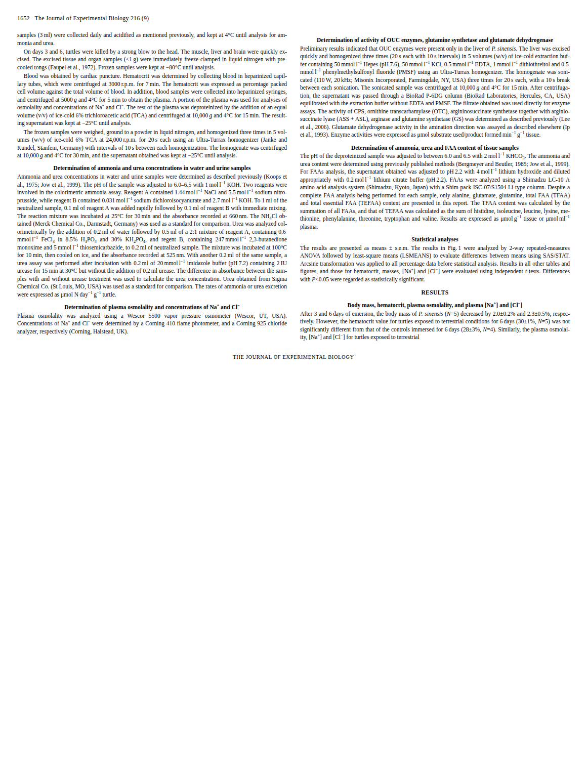1652 The Journal of Experimental Biology 216 (9)
samples (3 ml) were collected daily and acidified as mentioned previously, and kept at 4°C until analysis for ammonia and urea.
On days 3 and 6, turtles were killed by a strong blow to the head. The muscle, liver and brain were quickly excised. The excised tissue and organ samples (<1 g) were immediately freeze-clamped in liquid nitrogen with pre-cooled tongs (Faupel et al., 1972). Frozen samples were kept at −80°C until analysis.
Blood was obtained by cardiac puncture. Hematocrit was determined by collecting blood in heparinized capillary tubes, which were centrifuged at 3000 r.p.m. for 7 min. The hematocrit was expressed as percentage packed cell volume against the total volume of blood. In addition, blood samples were collected into heparinized syringes, and centrifuged at 5000 g and 4°C for 5 min to obtain the plasma. A portion of the plasma was used for analyses of osmolality and concentrations of Na+ and Cl−. The rest of the plasma was deproteinized by the addition of an equal volume (v/v) of ice-cold 6% trichloroacetic acid (TCA) and centrifuged at 10,000 g and 4°C for 15 min. The resulting supernatant was kept at −25°C until analysis.
The frozen samples were weighed, ground to a powder in liquid nitrogen, and homogenized three times in 5 volumes (w/v) of ice-cold 6% TCA at 24,000 r.p.m. for 20 s each using an Ultra-Turrax homogenizer (Janke and Kundel, Stanfeni, Germany) with intervals of 10 s between each homogenization. The homogenate was centrifuged at 10,000 g and 4°C for 30 min, and the supernatant obtained was kept at −25°C until analysis.
Determination of ammonia and urea concentrations in water and urine samples
Ammonia and urea concentrations in water and urine samples were determined as described previously (Koops et al., 1975; Jow et al., 1999). The pH of the sample was adjusted to 6.0–6.5 with 1 mol l−1 KOH. Two reagents were involved in the colorimetric ammonia assay. Reagent A contained 1.44 mol l−1 NaCl and 5.5 mol l−1 sodium nitroprusside, while reagent B contained 0.031 mol l−1 sodium dichloroisocyanurate and 2.7 mol l−1 KOH. To 1 ml of the neutralized sample, 0.1 ml of reagent A was added rapidly followed by 0.1 ml of reagent B with immediate mixing. The reaction mixture was incubated at 25°C for 30 min and the absorbance recorded at 660 nm. The NH4Cl obtained (Merck Chemical Co., Darmstadt, Germany) was used as a standard for comparison. Urea was analyzed colorimetrically by the addition of 0.2 ml of water followed by 0.5 ml of a 2:1 mixture of reagent A, containing 0.6 mmol l−1 FeCl3 in 8.5% H3PO4 and 30% KH2PO4, and regent B, containing 247 mmol l−1 2,3-butanedione monoxime and 5 mmol l−1 thiosemicarbazide, to 0.2 ml of neutralized sample. The mixture was incubated at 100°C for 10 min, then cooled on ice, and the absorbance recorded at 525 nm. With another 0.2 ml of the same sample, a urea assay was performed after incubation with 0.2 ml of 20 mmol l−1 imidazole buffer (pH 7.2) containing 2 IU urease for 15 min at 30°C but without the addition of 0.2 ml urease. The difference in absorbance between the samples with and without urease treatment was used to calculate the urea concentration. Urea obtained from Sigma Chemical Co. (St Louis, MO, USA) was used as a standard for comparison. The rates of ammonia or urea excretion were expressed as μmol N day−1 g−1 turtle.
Determination of plasma osmolality and concentrations of Na+ and Cl−
Plasma osmolality was analyzed using a Wescor 5500 vapor pressure osmometer (Wescor, UT, USA). Concentrations of Na+ and Cl− were determined by a Corning 410 flame photometer, and a Corning 925 chloride analyzer, respectively (Corning, Halstead, UK).
Determination of activity of OUC enzymes, glutamine synthetase and glutamate dehydrogenase
Preliminary results indicated that OUC enzymes were present only in the liver of P. sinensis. The liver was excised quickly and homogenized three times (20 s each with 10 s intervals) in 5 volumes (w/v) of ice-cold extraction buffer containing 50 mmol l−1 Hepes (pH 7.6), 50 mmol l−1 KCl, 0.5 mmol l−1 EDTA, 1 mmol l−1 dithiothreitol and 0.5 mmol l−1 phenylmethylsulfonyl fluoride (PMSF) using an Ultra-Turrax homogenizer. The homogenate was sonicated (110 W, 20 kHz; Misonix Incorporated, Farmingdale, NY, USA) three times for 20 s each, with a 10 s break between each sonication. The sonicated sample was centrifuged at 10,000 g and 4°C for 15 min. After centrifugation, the supernatant was passed through a BioRad P-6DG column (BioRad Laboratories, Hercules, CA, USA) equilibrated with the extraction buffer without EDTA and PMSF. The filtrate obtained was used directly for enzyme assays. The activity of CPS, ornithine transcarbamylase (OTC), argininosuccinate synthetase together with arginiosuccinate lyase (ASS + ASL), arginase and glutamine synthetase (GS) was determined as described previously (Lee et al., 2006). Glutamate dehydrogenase activity in the amination direction was assayed as described elsewhere (Ip et al., 1993). Enzyme activities were expressed as μmol substrate used/product formed min−1 g−1 tissue.
Determination of ammonia, urea and FAA content of tissue samples
The pH of the deproteinized sample was adjusted to between 6.0 and 6.5 with 2 mol l−1 KHCO3. The ammonia and urea content were determined using previously published methods (Bergmeyer and Beutler, 1985; Jow et al., 1999). For FAAs analysis, the supernatant obtained was adjusted to pH 2.2 with 4 mol l−1 lithium hydroxide and diluted appropriately with 0.2 mol l−1 lithium citrate buffer (pH 2.2). FAAs were analyzed using a Shimadzu LC-10 A amino acid analysis system (Shimadzu, Kyoto, Japan) with a Shim-pack ISC-07/S1504 Li-type column. Despite a complete FAA analysis being performed for each sample, only alanine, glutamate, glutamine, total FAA (TFAA) and total essential FAA (TEFAA) content are presented in this report. The TFAA content was calculated by the summation of all FAAs, and that of TEFAA was calculated as the sum of histidine, isoleucine, leucine, lysine, methionine, phenylalanine, threonine, tryptophan and valine. Results are expressed as μmol g−1 tissue or μmol ml−1 plasma.
Statistical analyses
The results are presented as means ± s.e.m. The results in Fig. 1 were analyzed by 2-way repeated-measures ANOVA followed by least-square means (LSMEANS) to evaluate differences between means using SAS/STAT. Arcsine transformation was applied to all percentage data before statistical analysis. Results in all other tables and figures, and those for hematocrit, masses, [Na+] and [Cl−] were evaluated using independent t-tests. Differences with P<0.05 were regarded as statistically significant.
RESULTS
Body mass, hematocrit, plasma osmolality, and plasma [Na+] and [Cl−]
After 3 and 6 days of emersion, the body mass of P. sinensis (N=5) decreased by 2.0±0.2% and 2.3±0.5%, respectively. However, the hematocrit value for turtles exposed to terrestrial conditions for 6 days (30±1%, N=5) was not significantly different from that of the controls immersed for 6 days (28±3%, N=4). Similarly, the plasma osmolality, [Na+] and [Cl−] for turtles exposed to terrestrial
THE JOURNAL OF EXPERIMENTAL BIOLOGY